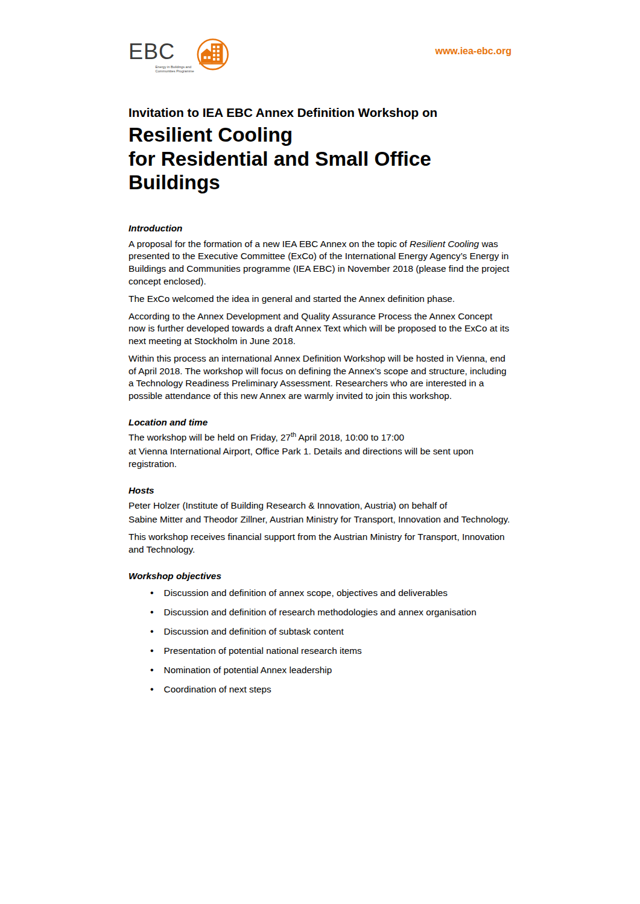EBC Energy in Buildings and Communities Programme
www.iea-ebc.org
Invitation to IEA EBC Annex Definition Workshop on
Resilient Cooling
for Residential and Small Office Buildings
Introduction
A proposal for the formation of a new IEA EBC Annex on the topic of Resilient Cooling was presented to the Executive Committee (ExCo) of the International Energy Agency’s Energy in Buildings and Communities programme (IEA EBC) in November 2018 (please find the project concept enclosed).
The ExCo welcomed the idea in general and started the Annex definition phase.
According to the Annex Development and Quality Assurance Process the Annex Concept now is further developed towards a draft Annex Text which will be proposed to the ExCo at its next meeting at Stockholm in June 2018.
Within this process an international Annex Definition Workshop will be hosted in Vienna, end of April 2018. The workshop will focus on defining the Annex’s scope and structure, including a Technology Readiness Preliminary Assessment. Researchers who are interested in a possible attendance of this new Annex are warmly invited to join this workshop.
Location and time
The workshop will be held on Friday, 27th April 2018, 10:00 to 17:00
at Vienna International Airport, Office Park 1. Details and directions will be sent upon registration.
Hosts
Peter Holzer (Institute of Building Research & Innovation, Austria) on behalf of
Sabine Mitter and Theodor Zillner, Austrian Ministry for Transport, Innovation and Technology.
This workshop receives financial support from the Austrian Ministry for Transport, Innovation and Technology.
Workshop objectives
Discussion and definition of annex scope, objectives and deliverables
Discussion and definition of research methodologies and annex organisation
Discussion and definition of subtask content
Presentation of potential national research items
Nomination of potential Annex leadership
Coordination of next steps